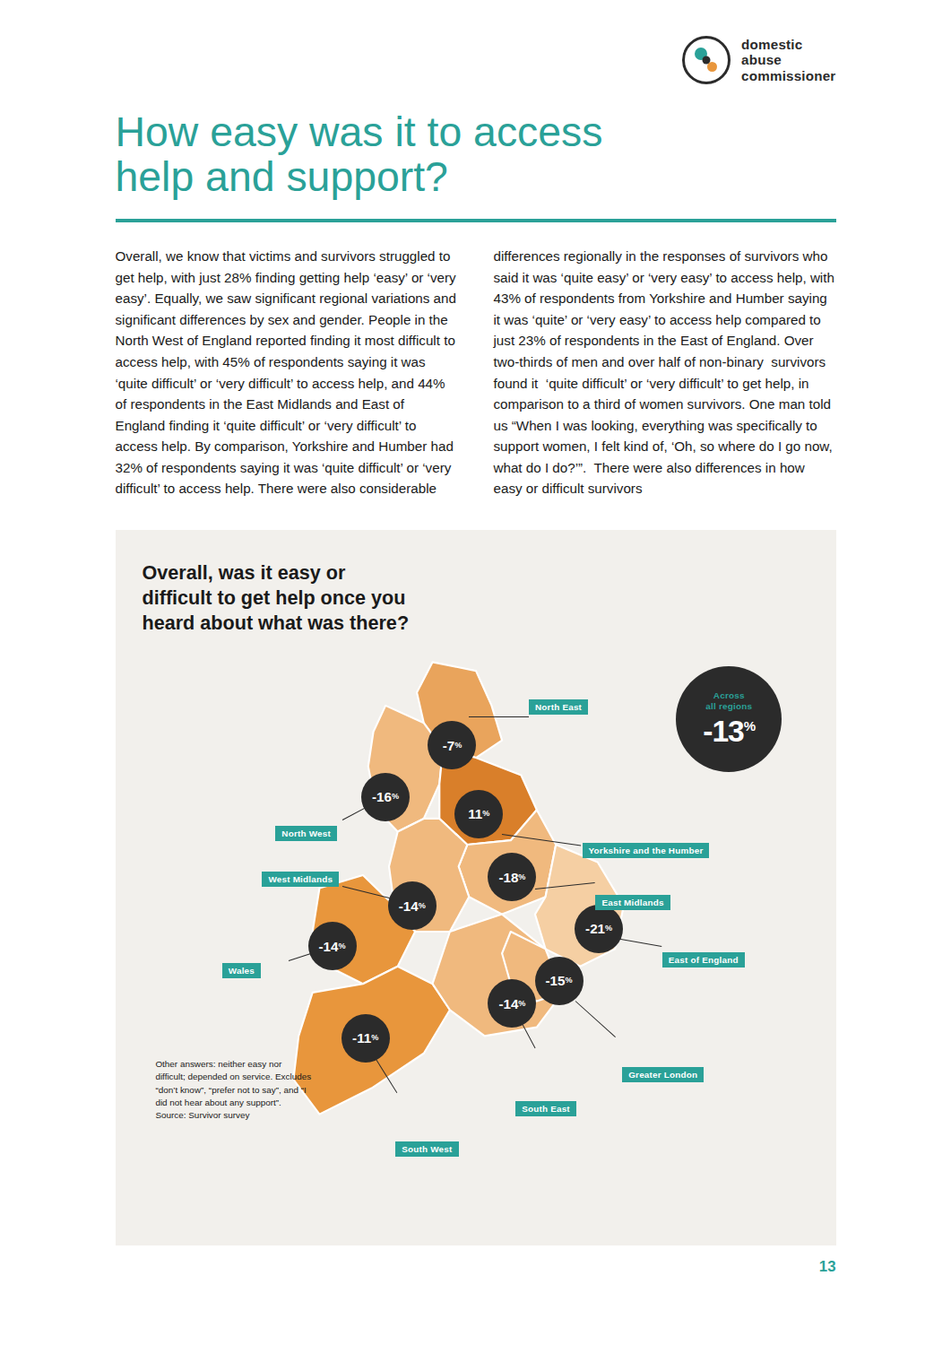domestic
abuse
commissioner
How easy was it to access
help and support?
Overall, we know that victims and survivors struggled to get help, with just 28% finding getting help ‘easy’ or ‘very easy’. Equally, we saw significant regional variations and significant differences by sex and gender. People in the North West of England reported finding it most difficult to access help, with 45% of respondents saying it was ‘quite difficult’ or ‘very difficult’ to access help, and 44% of respondents in the East Midlands and East of England finding it ‘quite difficult’ or ‘very difficult’ to access help. By comparison, Yorkshire and Humber had 32% of respondents saying it was ‘quite difficult’ or ‘very difficult’ to access help. There were also considerable differences regionally in the responses of survivors who said it was ‘quite easy’ or ‘very easy’ to access help, with 43% of respondents from Yorkshire and Humber saying it was ‘quite’ or ‘very easy’ to access help compared to just 23% of respondents in the East of England. Over two-thirds of men and over half of non-binary survivors found it ‘quite difficult’ or ‘very difficult’ to get help, in comparison to a third of women survivors. One man told us “When I was looking, everything was specifically to support women, I felt kind of, ‘Oh, so where do I go now, what do I do?’”. There were also differences in how easy or difficult survivors
Overall, was it easy or difficult to get help once you heard about what was there?
-7%
-16%
11%
-14%
-18%
-14%
-21%
-15%
-14%
-11%
Across
all regions -13%
North East
North West
Yorkshire and the Humber
West Midlands
East Midlands
East of England
Wales
Greater London
South East
South West
Other answers: neither easy nor difficult; depended on service. Excludes “don’t know”, “prefer not to say”, and “I did not hear about any support”.
Source: Survivor survey
13